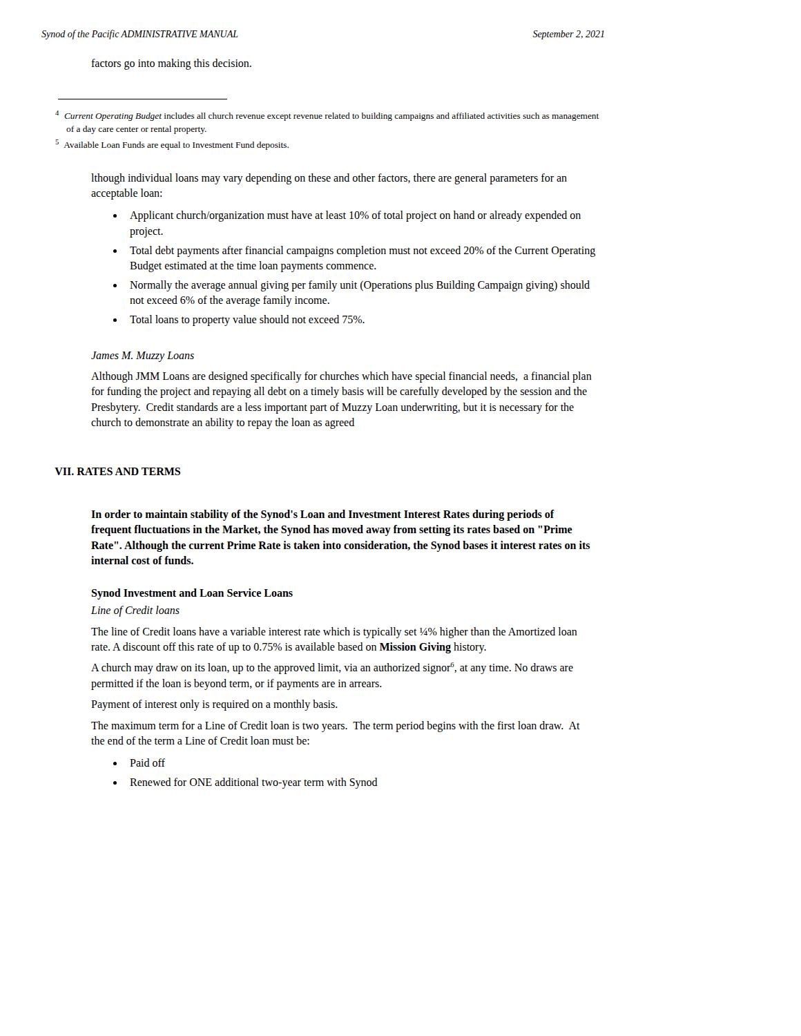Synod of the Pacific ADMINISTRATIVE MANUAL September 2, 2021
factors go into making this decision.
4 Current Operating Budget includes all church revenue except revenue related to building campaigns and affiliated activities such as management of a day care center or rental property.
5 Available Loan Funds are equal to Investment Fund deposits.
lthough individual loans may vary depending on these and other factors, there are general parameters for an acceptable loan:
Applicant church/organization must have at least 10% of total project on hand or already expended on project.
Total debt payments after financial campaigns completion must not exceed 20% of the Current Operating Budget estimated at the time loan payments commence.
Normally the average annual giving per family unit (Operations plus Building Campaign giving) should not exceed 6% of the average family income.
Total loans to property value should not exceed 75%.
James M. Muzzy Loans
Although JMM Loans are designed specifically for churches which have special financial needs, a financial plan for funding the project and repaying all debt on a timely basis will be carefully developed by the session and the Presbytery. Credit standards are a less important part of Muzzy Loan underwriting, but it is necessary for the church to demonstrate an ability to repay the loan as agreed
VII. RATES AND TERMS
In order to maintain stability of the Synod's Loan and Investment Interest Rates during periods of frequent fluctuations in the Market, the Synod has moved away from setting its rates based on "Prime Rate". Although the current Prime Rate is taken into consideration, the Synod bases it interest rates on its internal cost of funds.
Synod Investment and Loan Service Loans
Line of Credit loans
The line of Credit loans have a variable interest rate which is typically set ¼% higher than the Amortized loan rate. A discount off this rate of up to 0.75% is available based on Mission Giving history.
A church may draw on its loan, up to the approved limit, via an authorized signor6, at any time. No draws are permitted if the loan is beyond term, or if payments are in arrears.
Payment of interest only is required on a monthly basis.
The maximum term for a Line of Credit loan is two years. The term period begins with the first loan draw. At the end of the term a Line of Credit loan must be:
Paid off
Renewed for ONE additional two-year term with Synod